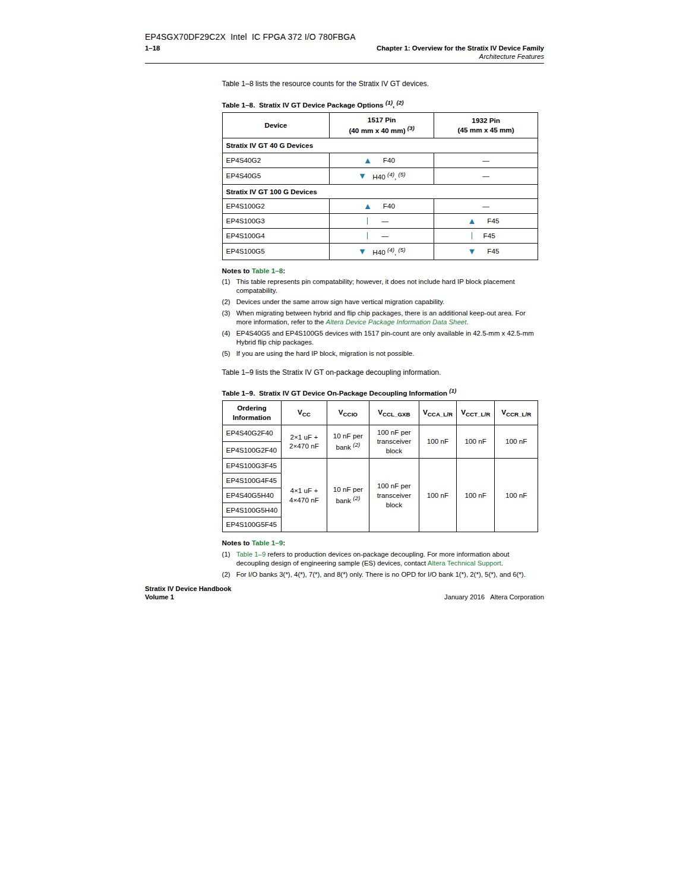EP4SGX70DF29C2X Intel IC FPGA 372 I/O 780FBGA
1–18
Chapter 1: Overview for the Stratix IV Device Family
Architecture Features
Table 1–8 lists the resource counts for the Stratix IV GT devices.
Table 1–8. Stratix IV GT Device Package Options (1), (2)
| Device | 1517 Pin (40 mm x 40 mm) (3) | 1932 Pin (45 mm x 45 mm) |
| --- | --- | --- |
| Stratix IV GT 40 G Devices |
| EP4S40G2 | ▲ F40 | — |
| EP4S40G5 | ▼ H40 (4) , (5) | — |
| Stratix IV GT 100 G Devices |
| EP4S100G2 | ▲ F40 | — |
| EP4S100G3 | — | ▲ F45 |
| EP4S100G4 | — | F45 |
| EP4S100G5 | ▼ H40 (4) , (5) | ▼ F45 |
Notes to Table 1–8:
(1) This table represents pin compatability; however, it does not include hard IP block placement compatability.
(2) Devices under the same arrow sign have vertical migration capability.
(3) When migrating between hybrid and flip chip packages, there is an additional keep-out area. For more information, refer to the Altera Device Package Information Data Sheet.
(4) EP4S40G5 and EP4S100G5 devices with 1517 pin-count are only available in 42.5-mm x 42.5-mm Hybrid flip chip packages.
(5) If you are using the hard IP block, migration is not possible.
Table 1–9 lists the Stratix IV GT on-package decoupling information.
Table 1–9. Stratix IV GT Device On-Package Decoupling Information (1)
| Ordering Information | V CC | V CCIO | V CCL_GXB | V CCA_L/R | V CCT_L/R | V CCR_L/R |
| --- | --- | --- | --- | --- | --- | --- |
| EP4S40G2F40 | 2×1 uF + 2×470 nF | 10 nF per bank (2) | 100 nF per transceiver block | 100 nF | 100 nF | 100 nF |
| EP4S100G2F40 |
| EP4S100G3F45 | 4×1 uF + 4×470 nF | 10 nF per bank (2) | 100 nF per transceiver block | 100 nF | 100 nF | 100 nF |
| EP4S100G4F45 |
| EP4S40G5H40 |
| EP4S100G5H40 |
| EP4S100G5F45 |
Notes to Table 1–9:
(1) Table 1–9 refers to production devices on-package decoupling. For more information about decoupling design of engineering sample (ES) devices, contact Altera Technical Support.
(2) For I/O banks 3(*), 4(*), 7(*), and 8(*) only. There is no OPD for I/O bank 1(*), 2(*), 5(*), and 6(*).
Stratix IV Device Handbook
Volume 1
January 2016 Altera Corporation